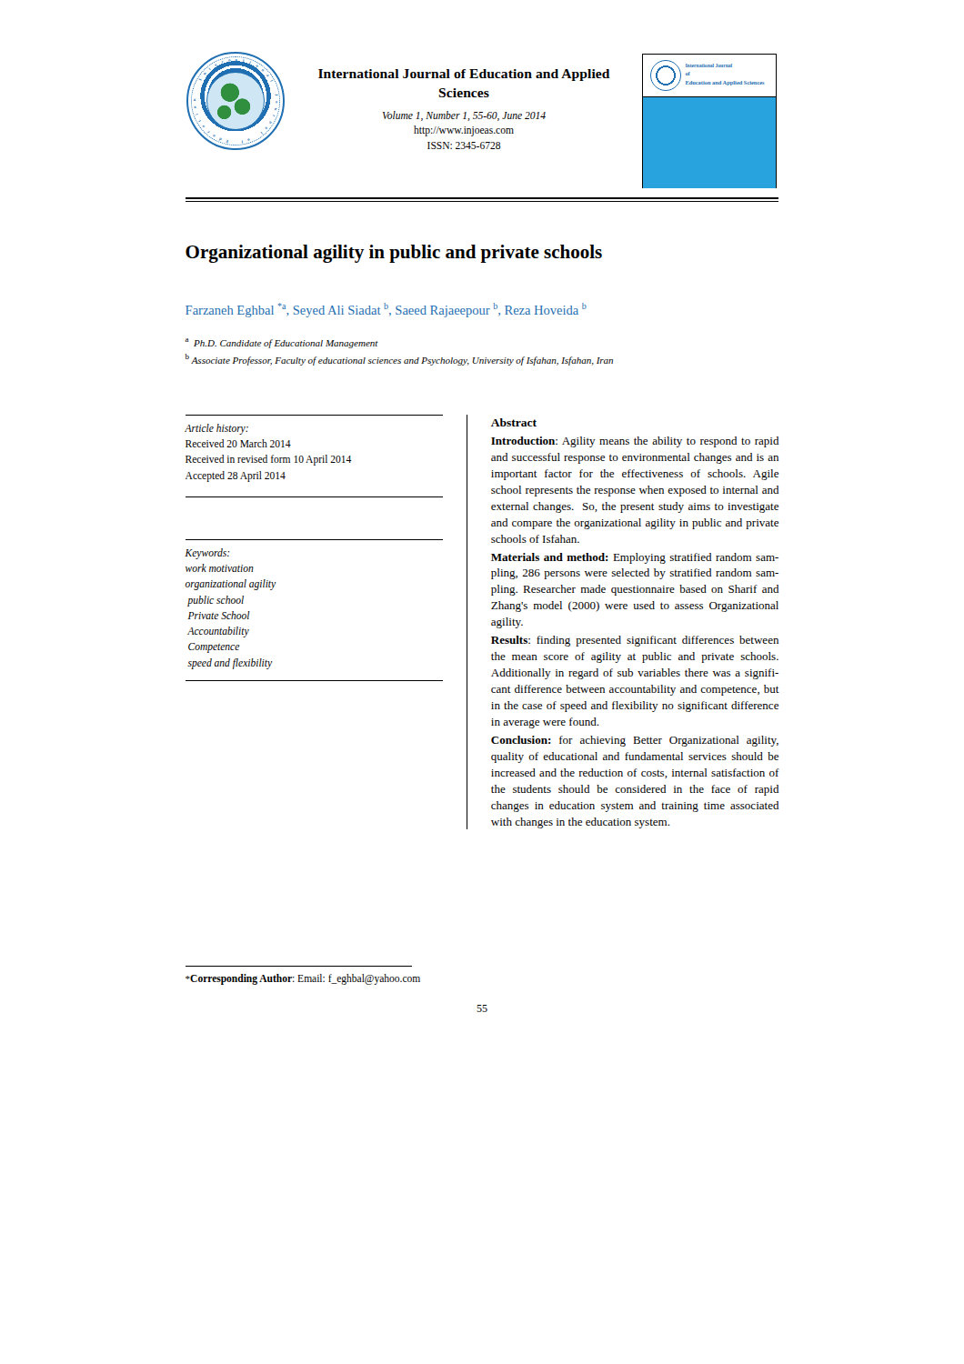I n t e r n a t i o n a l J o u r n a l o f E d u c a t i o n
International Journal of Education and Applied Sciences
Volume 1, Number 1, 55-60, June 2014
http://www.injoeas.com
ISSN: 2345-6728
International Journal
of
Education and Applied Sciences
Organizational agility in public and private schools
Farzaneh Eghbal *a, Seyed Ali Siadat b, Saeed Rajaeepour b, Reza Hoveida b
a Ph.D. Candidate of Educational Management
b Associate Professor, Faculty of educational sciences and Psychology, University of Isfahan, Isfahan, Iran
Article history:
Received 20 March 2014
Received in revised form 10 April 2014
Accepted 28 April 2014
Keywords:
work motivation
organizational agility
public school
Private School
Accountability
Competence
speed and flexibility
Abstract
Introduction: Agility means the ability to respond to rapid and successful response to environmental changes and is an important factor for the effectiveness of schools. Agile school represents the response when exposed to internal and external changes. So, the present study aims to investigate and compare the organizational agility in public and private schools of Isfahan.
Materials and method: Employing stratified random sampling, 286 persons were selected by stratified random sampling. Researcher made questionnaire based on Sharif and Zhang's model (2000) were used to assess Organizational agility.
Results: finding presented significant differences between the mean score of agility at public and private schools. Additionally in regard of sub variables there was a significant difference between accountability and competence, but in the case of speed and flexibility no significant difference in average were found.
Conclusion: for achieving Better Organizational agility, quality of educational and fundamental services should be increased and the reduction of costs, internal satisfaction of the students should be considered in the face of rapid changes in education system and training time associated with changes in the education system.
*Corresponding Author: Email: f_eghbal@yahoo.com
55